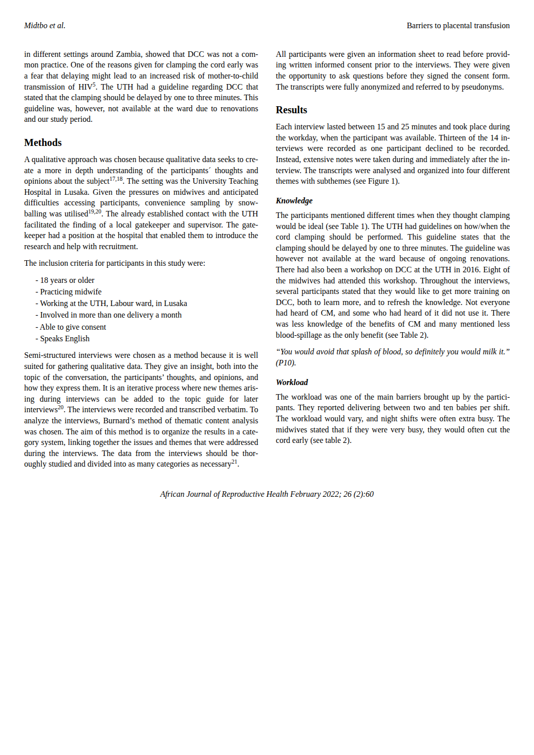Midtbo et al. Barriers to placental transfusion
in different settings around Zambia, showed that DCC was not a common practice. One of the reasons given for clamping the cord early was a fear that delaying might lead to an increased risk of mother-to-child transmission of HIV5. The UTH had a guideline regarding DCC that stated that the clamping should be delayed by one to three minutes. This guideline was, however, not available at the ward due to renovations and our study period.
Methods
A qualitative approach was chosen because qualitative data seeks to create a more in depth understanding of the participants´ thoughts and opinions about the subject17,18. The setting was the University Teaching Hospital in Lusaka. Given the pressures on midwives and anticipated difficulties accessing participants, convenience sampling by snowballing was utilised19,20. The already established contact with the UTH facilitated the finding of a local gatekeeper and supervisor. The gatekeeper had a position at the hospital that enabled them to introduce the research and help with recruitment.
The inclusion criteria for participants in this study were:
18 years or older
Practicing midwife
Working at the UTH, Labour ward, in Lusaka
Involved in more than one delivery a month
Able to give consent
Speaks English
Semi-structured interviews were chosen as a method because it is well suited for gathering qualitative data. They give an insight, both into the topic of the conversation, the participants’ thoughts, and opinions, and how they express them. It is an iterative process where new themes arising during interviews can be added to the topic guide for later interviews20. The interviews were recorded and transcribed verbatim. To analyze the interviews, Burnard’s method of thematic content analysis was chosen. The aim of this method is to organize the results in a category system, linking together the issues and themes that were addressed during the interviews. The data from the interviews should be thoroughly studied and divided into as many categories as necessary21.
All participants were given an information sheet to read before providing written informed consent prior to the interviews. They were given the opportunity to ask questions before they signed the consent form. The transcripts were fully anonymized and referred to by pseudonyms.
Results
Each interview lasted between 15 and 25 minutes and took place during the workday, when the participant was available. Thirteen of the 14 interviews were recorded as one participant declined to be recorded. Instead, extensive notes were taken during and immediately after the interview. The transcripts were analysed and organized into four different themes with subthemes (see Figure 1).
Knowledge
The participants mentioned different times when they thought clamping would be ideal (see Table 1). The UTH had guidelines on how/when the cord clamping should be performed. This guideline states that the clamping should be delayed by one to three minutes. The guideline was however not available at the ward because of ongoing renovations. There had also been a workshop on DCC at the UTH in 2016. Eight of the midwives had attended this workshop. Throughout the interviews, several participants stated that they would like to get more training on DCC, both to learn more, and to refresh the knowledge. Not everyone had heard of CM, and some who had heard of it did not use it. There was less knowledge of the benefits of CM and many mentioned less blood-spillage as the only benefit (see Table 2).
“You would avoid that splash of blood, so definitely you would milk it.” (P10).
Workload
The workload was one of the main barriers brought up by the participants. They reported delivering between two and ten babies per shift. The workload would vary, and night shifts were often extra busy. The midwives stated that if they were very busy, they would often cut the cord early (see table 2).
African Journal of Reproductive Health February 2022; 26 (2):60